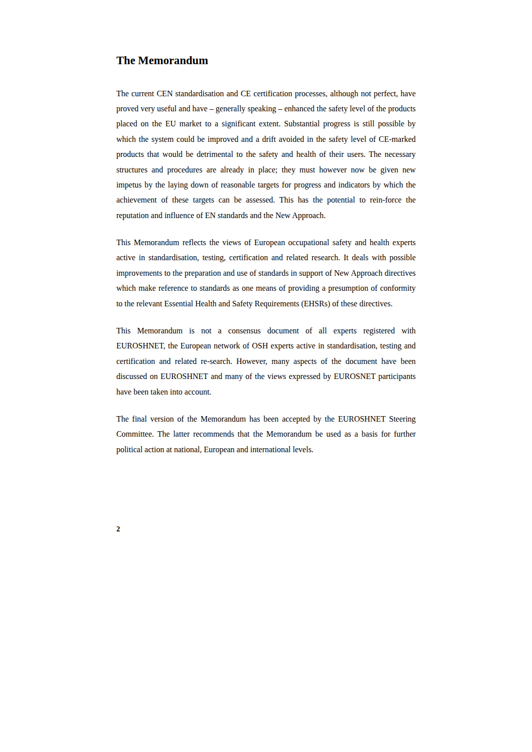The Memorandum
The current CEN standardisation and CE certification processes, although not perfect, have proved very useful and have – generally speaking – enhanced the safety level of the products placed on the EU market to a significant extent. Substantial progress is still possible by which the system could be improved and a drift avoided in the safety level of CE-marked products that would be detrimental to the safety and health of their users. The necessary structures and procedures are already in place; they must however now be given new impetus by the laying down of reasonable targets for progress and indicators by which the achievement of these targets can be assessed. This has the potential to rein-force the reputation and influence of EN standards and the New Approach.
This Memorandum reflects the views of European occupational safety and health experts active in standardisation, testing, certification and related research. It deals with possible improvements to the preparation and use of standards in support of New Approach directives which make reference to standards as one means of providing a presumption of conformity to the relevant Essential Health and Safety Requirements (EHSRs) of these directives.
This Memorandum is not a consensus document of all experts registered with EUROSHNET, the European network of OSH experts active in standardisation, testing and certification and related re-search. However, many aspects of the document have been discussed on EUROSHNET and many of the views expressed by EUROSNET participants have been taken into account.
The final version of the Memorandum has been accepted by the EUROSHNET Steering Committee. The latter recommends that the Memorandum be used as a basis for further political action at national, European and international levels.
2